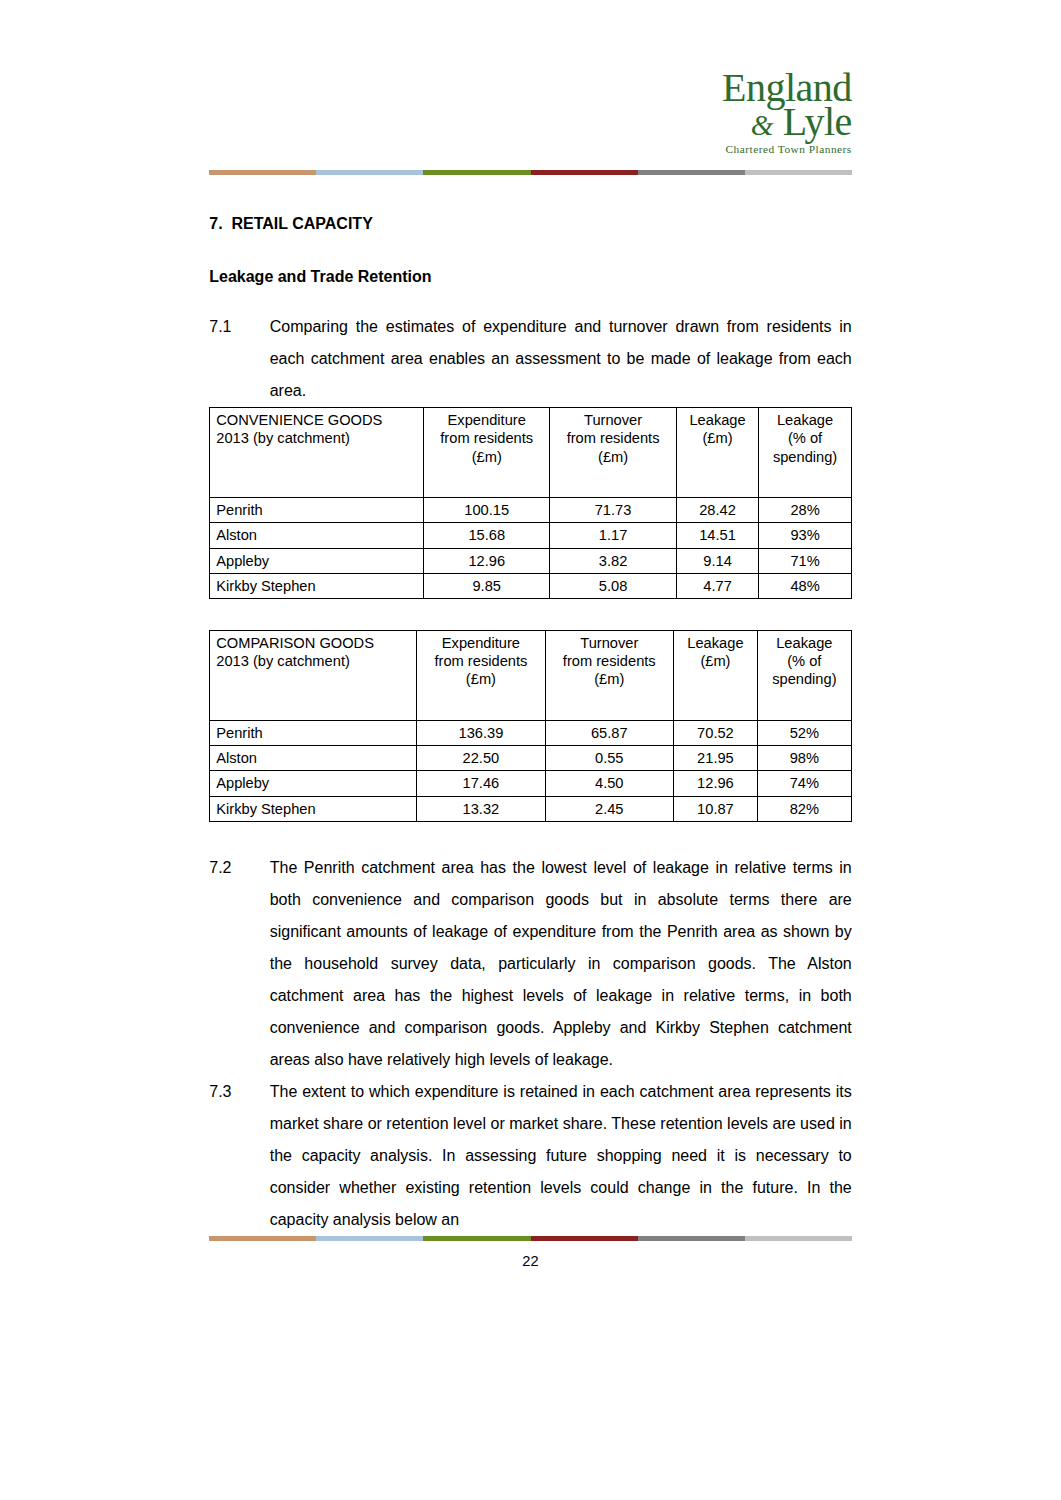England
& Lyle Chartered Town Planners
7. RETAIL CAPACITY
Leakage and Trade Retention
7.1
Comparing the estimates of expenditure and turnover drawn from residents in each catchment area enables an assessment to be made of leakage from each area.
| CONVENIENCE GOODS 2013 (by catchment) | Expenditure from residents (£m) | Turnover from residents (£m) | Leakage (£m) | Leakage (% of spending) |
| --- | --- | --- | --- | --- |
| Penrith | 100.15 | 71.73 | 28.42 | 28% |
| Alston | 15.68 | 1.17 | 14.51 | 93% |
| Appleby | 12.96 | 3.82 | 9.14 | 71% |
| Kirkby Stephen | 9.85 | 5.08 | 4.77 | 48% |
| COMPARISON GOODS 2013 (by catchment) | Expenditure from residents (£m) | Turnover from residents (£m) | Leakage (£m) | Leakage (% of spending) |
| --- | --- | --- | --- | --- |
| Penrith | 136.39 | 65.87 | 70.52 | 52% |
| Alston | 22.50 | 0.55 | 21.95 | 98% |
| Appleby | 17.46 | 4.50 | 12.96 | 74% |
| Kirkby Stephen | 13.32 | 2.45 | 10.87 | 82% |
7.2
The Penrith catchment area has the lowest level of leakage in relative terms in both convenience and comparison goods but in absolute terms there are significant amounts of leakage of expenditure from the Penrith area as shown by the household survey data, particularly in comparison goods. The Alston catchment area has the highest levels of leakage in relative terms, in both convenience and comparison goods. Appleby and Kirkby Stephen catchment areas also have relatively high levels of leakage.
7.3
The extent to which expenditure is retained in each catchment area represents its market share or retention level or market share. These retention levels are used in the capacity analysis. In assessing future shopping need it is necessary to consider whether existing retention levels could change in the future. In the capacity analysis below an
22